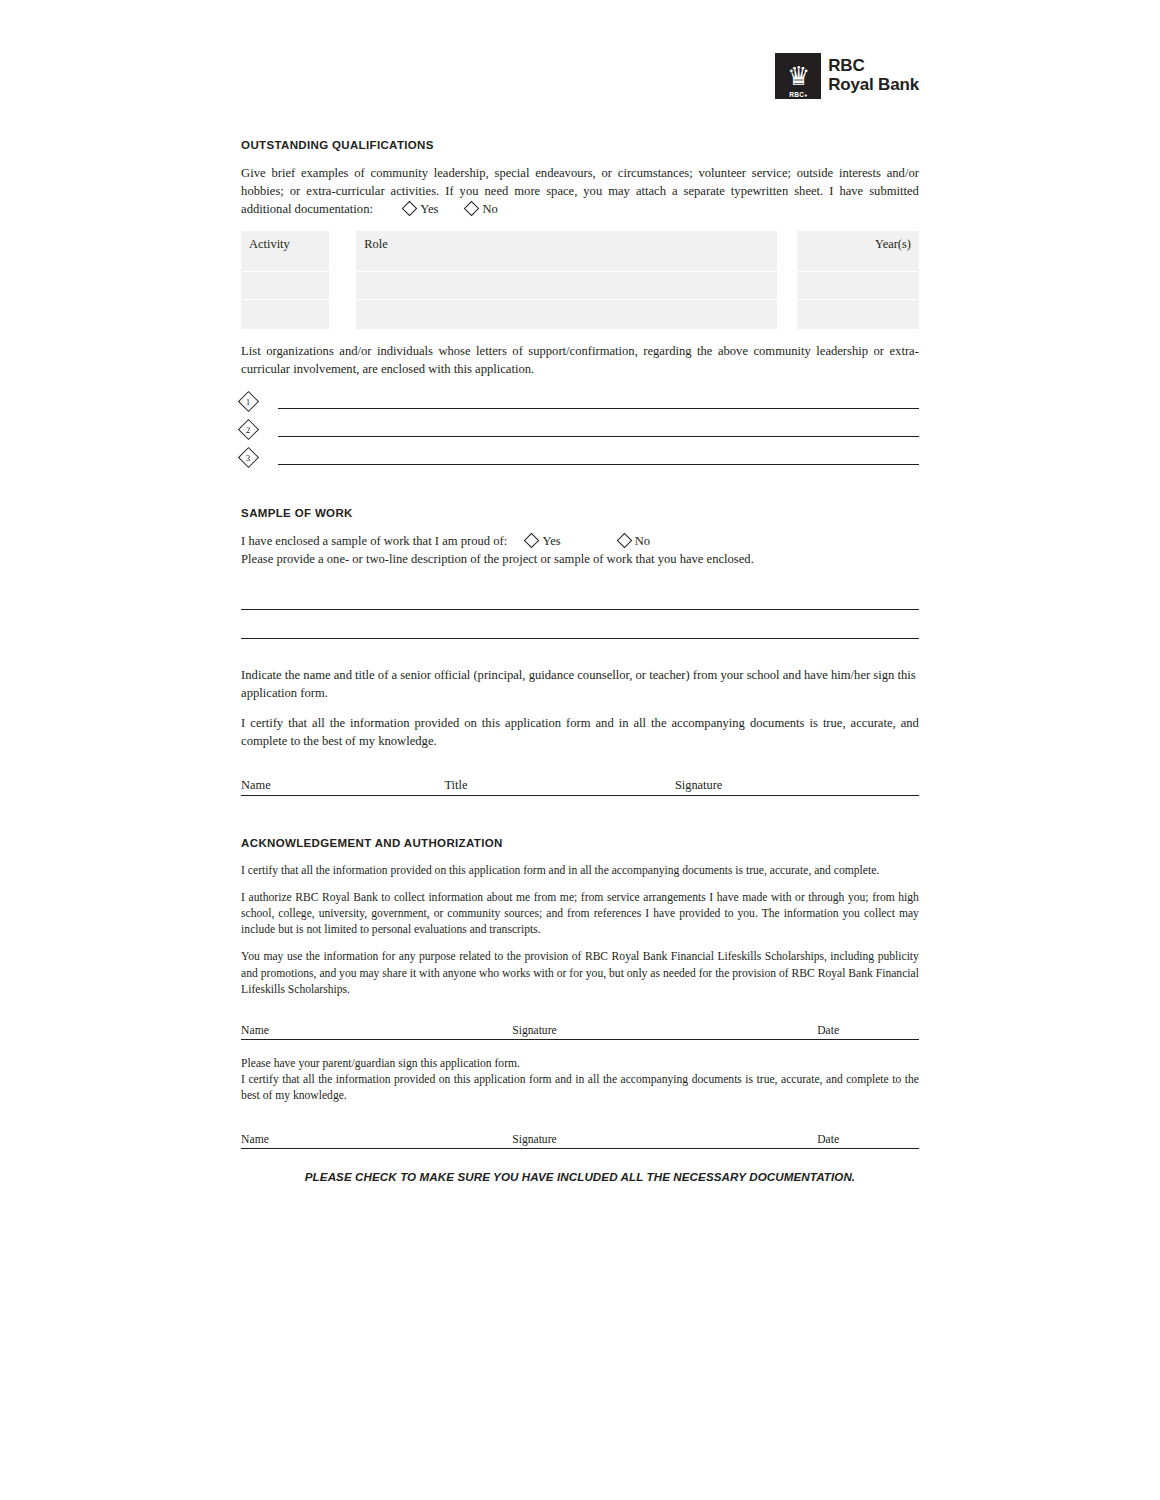♛
RBC♦
RBC
Royal Bank
OUTSTANDING QUALIFICATIONS
Give brief examples of community leadership, special endeavours, or circumstances; volunteer service; outside interests and/or hobbies; or extra-curricular activities. If you need more space, you may attach a separate typewritten sheet. I have submitted additional documentation: Yes No
| Activity | | Role | | Year(s) |
List organizations and/or individuals whose letters of support/confirmation, regarding the above community leadership or extra-curricular involvement, are enclosed with this application.
1
2
3
SAMPLE OF WORK
I have enclosed a sample of work that I am proud of: Yes No
Please provide a one- or two-line description of the project or sample of work that you have enclosed.
Indicate the name and title of a senior official (principal, guidance counsellor, or teacher) from your school and have him/her sign this application form.
I certify that all the information provided on this application form and in all the accompanying documents is true, accurate, and complete to the best of my knowledge.
Name
Title
Signature
ACKNOWLEDGEMENT AND AUTHORIZATION
I certify that all the information provided on this application form and in all the accompanying documents is true, accurate, and complete.
I authorize RBC Royal Bank to collect information about me from me; from service arrangements I have made with or through you; from high school, college, university, government, or community sources; and from references I have provided to you. The information you collect may include but is not limited to personal evaluations and transcripts.
You may use the information for any purpose related to the provision of RBC Royal Bank Financial Lifeskills Scholarships, including publicity and promotions, and you may share it with anyone who works with or for you, but only as needed for the provision of RBC Royal Bank Financial Lifeskills Scholarships.
Name
Signature
Date
Please have your parent/guardian sign this application form.
I certify that all the information provided on this application form and in all the accompanying documents is true, accurate, and complete to the best of my knowledge.
Name
Signature
Date
PLEASE CHECK TO MAKE SURE YOU HAVE INCLUDED ALL THE NECESSARY DOCUMENTATION.